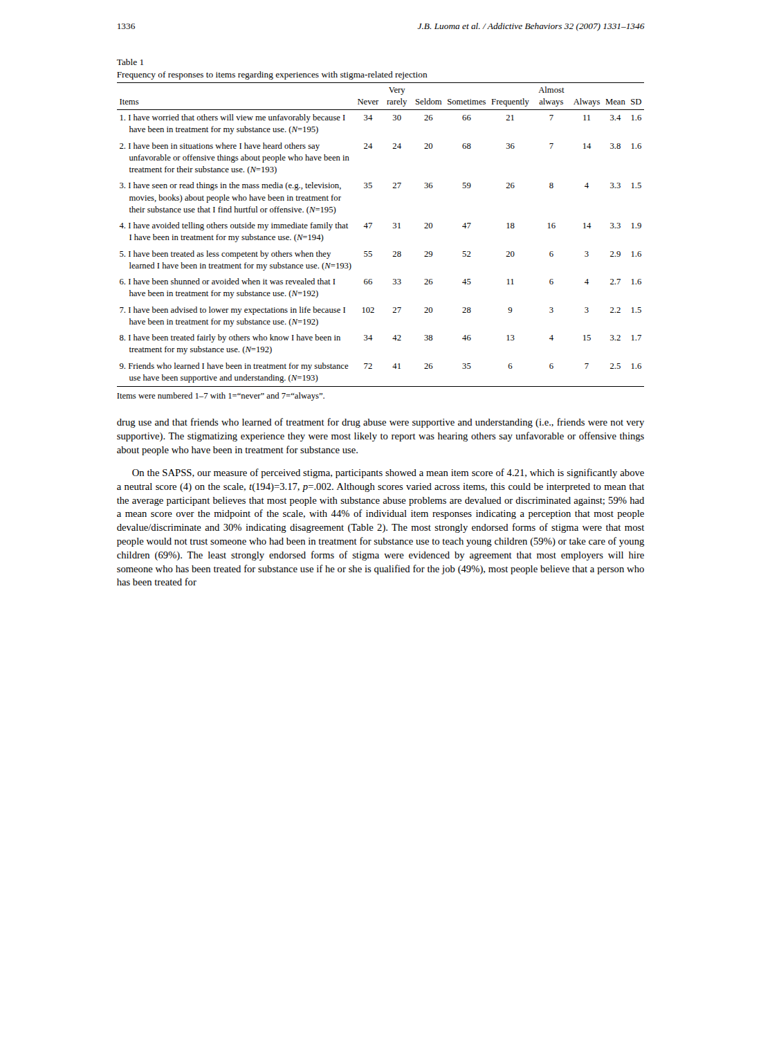1336 J.B. Luoma et al. / Addictive Behaviors 32 (2007) 1331–1346
Table 1 Frequency of responses to items regarding experiences with stigma-related rejection
| Items | Never | Very rarely | Seldom | Sometimes | Frequently | Almost always | Always | Mean | SD |
| --- | --- | --- | --- | --- | --- | --- | --- | --- | --- |
| 1. I have worried that others will view me unfavorably because I have been in treatment for my substance use. ( N =195) | 34 | 30 | 26 | 66 | 21 | 7 | 11 | 3.4 | 1.6 |
| 2. I have been in situations where I have heard others say unfavorable or offensive things about people who have been in treatment for their substance use. ( N =193) | 24 | 24 | 20 | 68 | 36 | 7 | 14 | 3.8 | 1.6 |
| 3. I have seen or read things in the mass media (e.g., television, movies, books) about people who have been in treatment for their substance use that I find hurtful or offensive. ( N =195) | 35 | 27 | 36 | 59 | 26 | 8 | 4 | 3.3 | 1.5 |
| 4. I have avoided telling others outside my immediate family that I have been in treatment for my substance use. ( N =194) | 47 | 31 | 20 | 47 | 18 | 16 | 14 | 3.3 | 1.9 |
| 5. I have been treated as less competent by others when they learned I have been in treatment for my substance use. ( N =193) | 55 | 28 | 29 | 52 | 20 | 6 | 3 | 2.9 | 1.6 |
| 6. I have been shunned or avoided when it was revealed that I have been in treatment for my substance use. ( N =192) | 66 | 33 | 26 | 45 | 11 | 6 | 4 | 2.7 | 1.6 |
| 7. I have been advised to lower my expectations in life because I have been in treatment for my substance use. ( N =192) | 102 | 27 | 20 | 28 | 9 | 3 | 3 | 2.2 | 1.5 |
| 8. I have been treated fairly by others who know I have been in treatment for my substance use. ( N =192) | 34 | 42 | 38 | 46 | 13 | 4 | 15 | 3.2 | 1.7 |
| 9. Friends who learned I have been in treatment for my substance use have been supportive and understanding. ( N =193) | 72 | 41 | 26 | 35 | 6 | 6 | 7 | 2.5 | 1.6 |
Items were numbered 1–7 with 1=“never” and 7=“always”.
drug use and that friends who learned of treatment for drug abuse were supportive and understanding (i.e., friends were not very supportive). The stigmatizing experience they were most likely to report was hearing others say unfavorable or offensive things about people who have been in treatment for substance use.
On the SAPSS, our measure of perceived stigma, participants showed a mean item score of 4.21, which is significantly above a neutral score (4) on the scale, t(194)=3.17, p=.002. Although scores varied across items, this could be interpreted to mean that the average participant believes that most people with substance abuse problems are devalued or discriminated against; 59% had a mean score over the midpoint of the scale, with 44% of individual item responses indicating a perception that most people devalue/discriminate and 30% indicating disagreement (Table 2). The most strongly endorsed forms of stigma were that most people would not trust someone who had been in treatment for substance use to teach young children (59%) or take care of young children (69%). The least strongly endorsed forms of stigma were evidenced by agreement that most employers will hire someone who has been treated for substance use if he or she is qualified for the job (49%), most people believe that a person who has been treated for